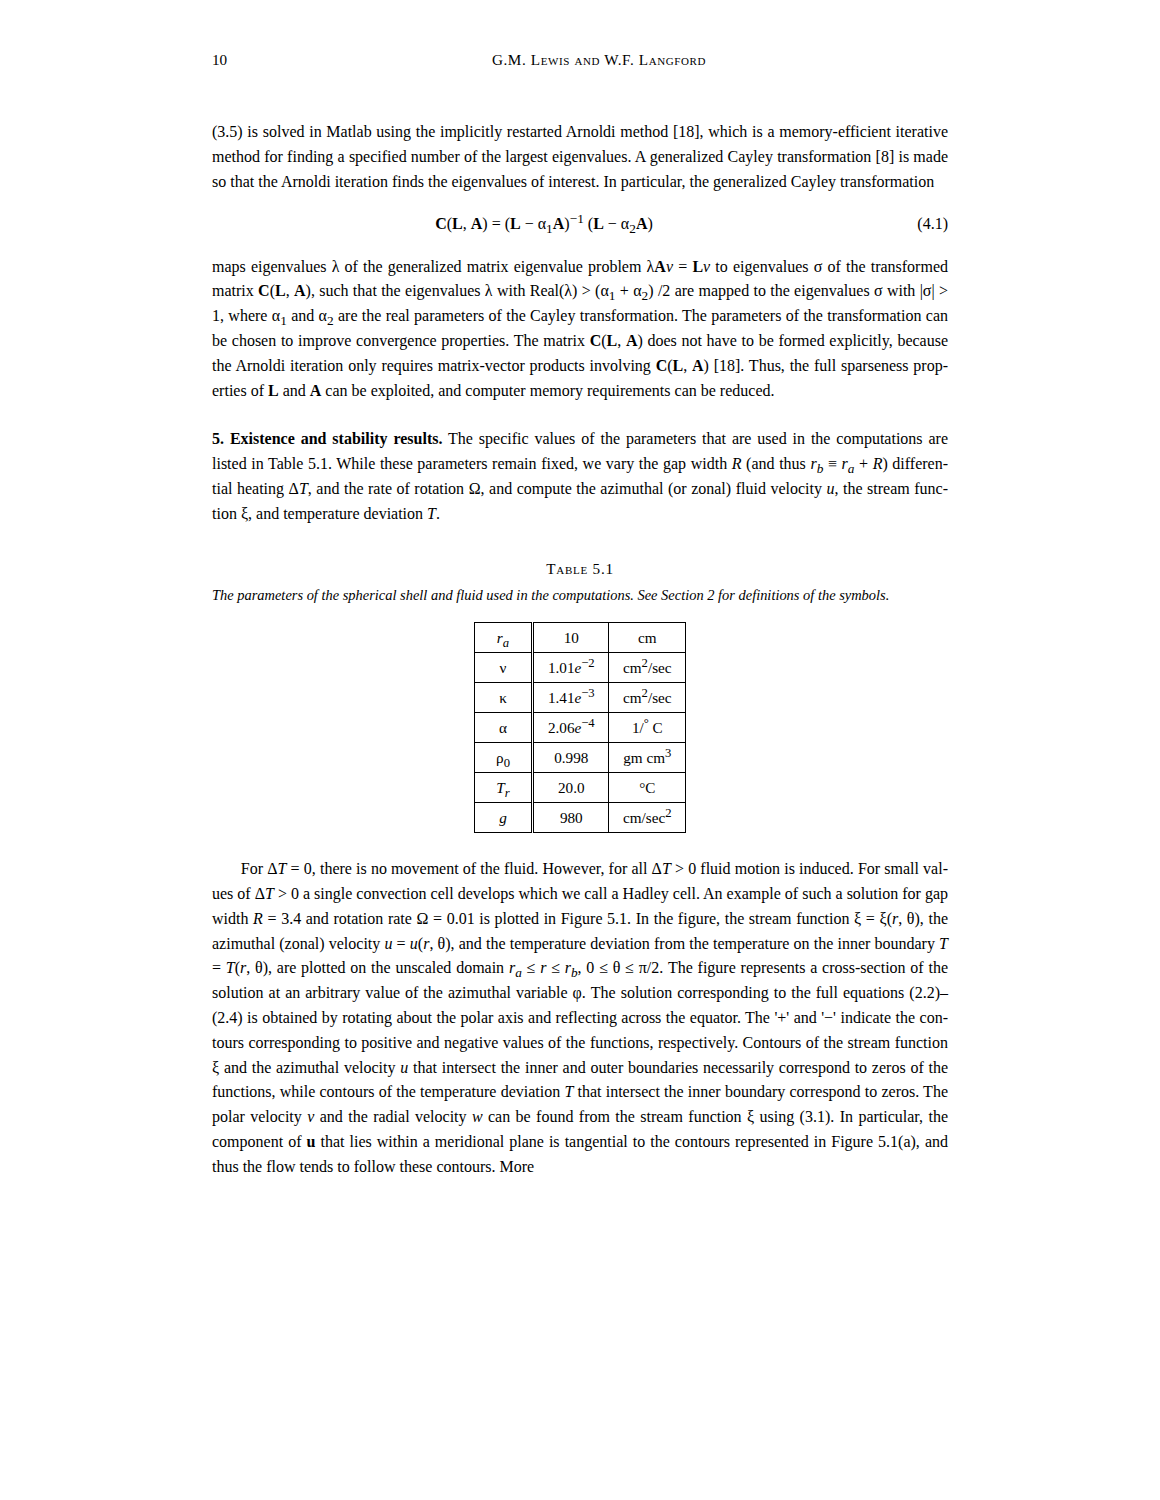10 G.M. Lewis and W.F. Langford
(3.5) is solved in Matlab using the implicitly restarted Arnoldi method [18], which is a memory-efficient iterative method for finding a specified number of the largest eigenvalues. A generalized Cayley transformation [8] is made so that the Arnoldi iteration finds the eigenvalues of interest. In particular, the generalized Cayley transformation
C(L, A) = (L − α1A)−1 (L − α2A) (4.1)
maps eigenvalues λ of the generalized matrix eigenvalue problem λAv = Lv to eigenvalues σ of the transformed matrix C(L, A), such that the eigenvalues λ with Real(λ) > (α1 + α2) /2 are mapped to the eigenvalues σ with |σ| > 1, where α1 and α2 are the real parameters of the Cayley transformation. The parameters of the transformation can be chosen to improve convergence properties. The matrix C(L, A) does not have to be formed explicitly, because the Arnoldi iteration only requires matrix-vector products involving C(L, A) [18]. Thus, the full sparseness properties of L and A can be exploited, and computer memory requirements can be reduced.
5. Existence and stability results.
The specific values of the parameters that are used in the computations are listed in Table 5.1. While these parameters remain fixed, we vary the gap width R (and thus rb ≡ ra + R) differential heating ΔT, and the rate of rotation Ω, and compute the azimuthal (or zonal) fluid velocity u, the stream function ξ, and temperature deviation T.
Table 5.1
The parameters of the spherical shell and fluid used in the computations. See Section 2 for definitions of the symbols.
| r a | 10 | cm |
| ν | 1.01 e −2 | cm 2 /sec |
| κ | 1.41 e −3 | cm 2 /sec |
| α | 2.06 e −4 | 1/ ° C |
| ρ 0 | 0.998 | gm cm 3 |
| T r | 20.0 | °C |
| g | 980 | cm/sec 2 |
For ΔT = 0, there is no movement of the fluid. However, for all ΔT > 0 fluid motion is induced. For small values of ΔT > 0 a single convection cell develops which we call a Hadley cell. An example of such a solution for gap width R = 3.4 and rotation rate Ω = 0.01 is plotted in Figure 5.1. In the figure, the stream function ξ = ξ(r, θ), the azimuthal (zonal) velocity u = u(r, θ), and the temperature deviation from the temperature on the inner boundary T = T(r, θ), are plotted on the unscaled domain ra ≤ r ≤ rb, 0 ≤ θ ≤ π/2. The figure represents a cross-section of the solution at an arbitrary value of the azimuthal variable φ. The solution corresponding to the full equations (2.2)–(2.4) is obtained by rotating about the polar axis and reflecting across the equator. The '+' and '−' indicate the contours corresponding to positive and negative values of the functions, respectively. Contours of the stream function ξ and the azimuthal velocity u that intersect the inner and outer boundaries necessarily correspond to zeros of the functions, while contours of the temperature deviation T that intersect the inner boundary correspond to zeros. The polar velocity v and the radial velocity w can be found from the stream function ξ using (3.1). In particular, the component of u that lies within a meridional plane is tangential to the contours represented in Figure 5.1(a), and thus the flow tends to follow these contours. More